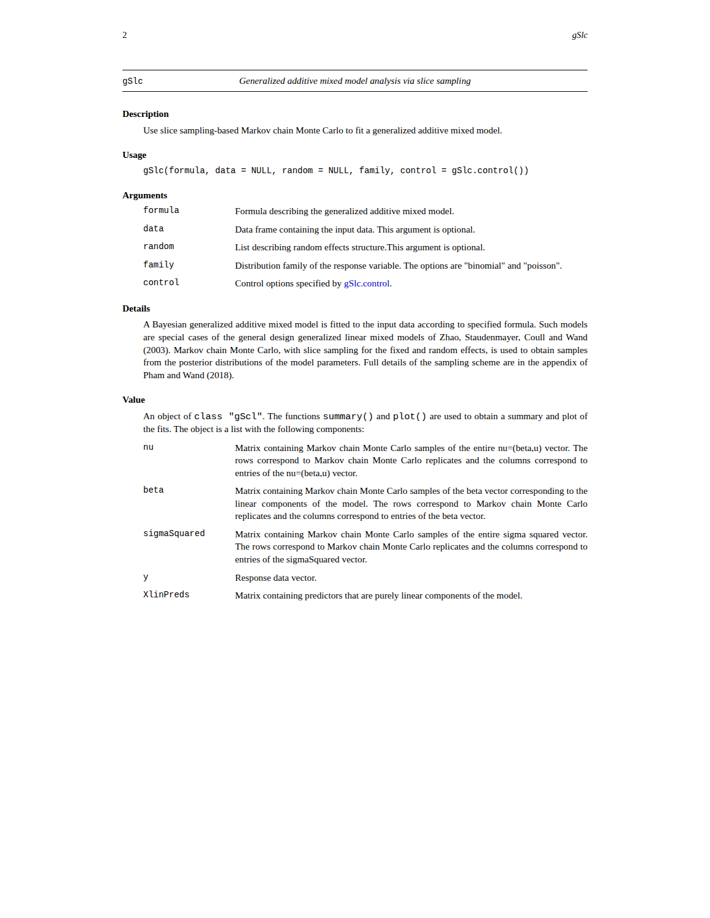2 gSlc
| gSlc | Generalized additive mixed model analysis via slice sampling | |
Description
Use slice sampling-based Markov chain Monte Carlo to fit a generalized additive mixed model.
Usage
gSlc(formula, data = NULL, random = NULL, family, control = gSlc.control())
Arguments
formula
Formula describing the generalized additive mixed model.
data
Data frame containing the input data. This argument is optional.
random
List describing random effects structure.This argument is optional.
family
Distribution family of the response variable. The options are "binomial" and "poisson".
control
Control options specified by gSlc.control.
Details
A Bayesian generalized additive mixed model is fitted to the input data according to specified formula. Such models are special cases of the general design generalized linear mixed models of Zhao, Staudenmayer, Coull and Wand (2003). Markov chain Monte Carlo, with slice sampling for the fixed and random effects, is used to obtain samples from the posterior distributions of the model parameters. Full details of the sampling scheme are in the appendix of Pham and Wand (2018).
Value
An object of class "gScl". The functions summary() and plot() are used to obtain a summary and plot of the fits. The object is a list with the following components:
nu
Matrix containing Markov chain Monte Carlo samples of the entire nu=(beta,u) vector. The rows correspond to Markov chain Monte Carlo replicates and the columns correspond to entries of the nu=(beta,u) vector.
beta
Matrix containing Markov chain Monte Carlo samples of the beta vector corresponding to the linear components of the model. The rows correspond to Markov chain Monte Carlo replicates and the columns correspond to entries of the beta vector.
sigmaSquared
Matrix containing Markov chain Monte Carlo samples of the entire sigma squared vector. The rows correspond to Markov chain Monte Carlo replicates and the columns correspond to entries of the sigmaSquared vector.
y
Response data vector.
XlinPreds
Matrix containing predictors that are purely linear components of the model.